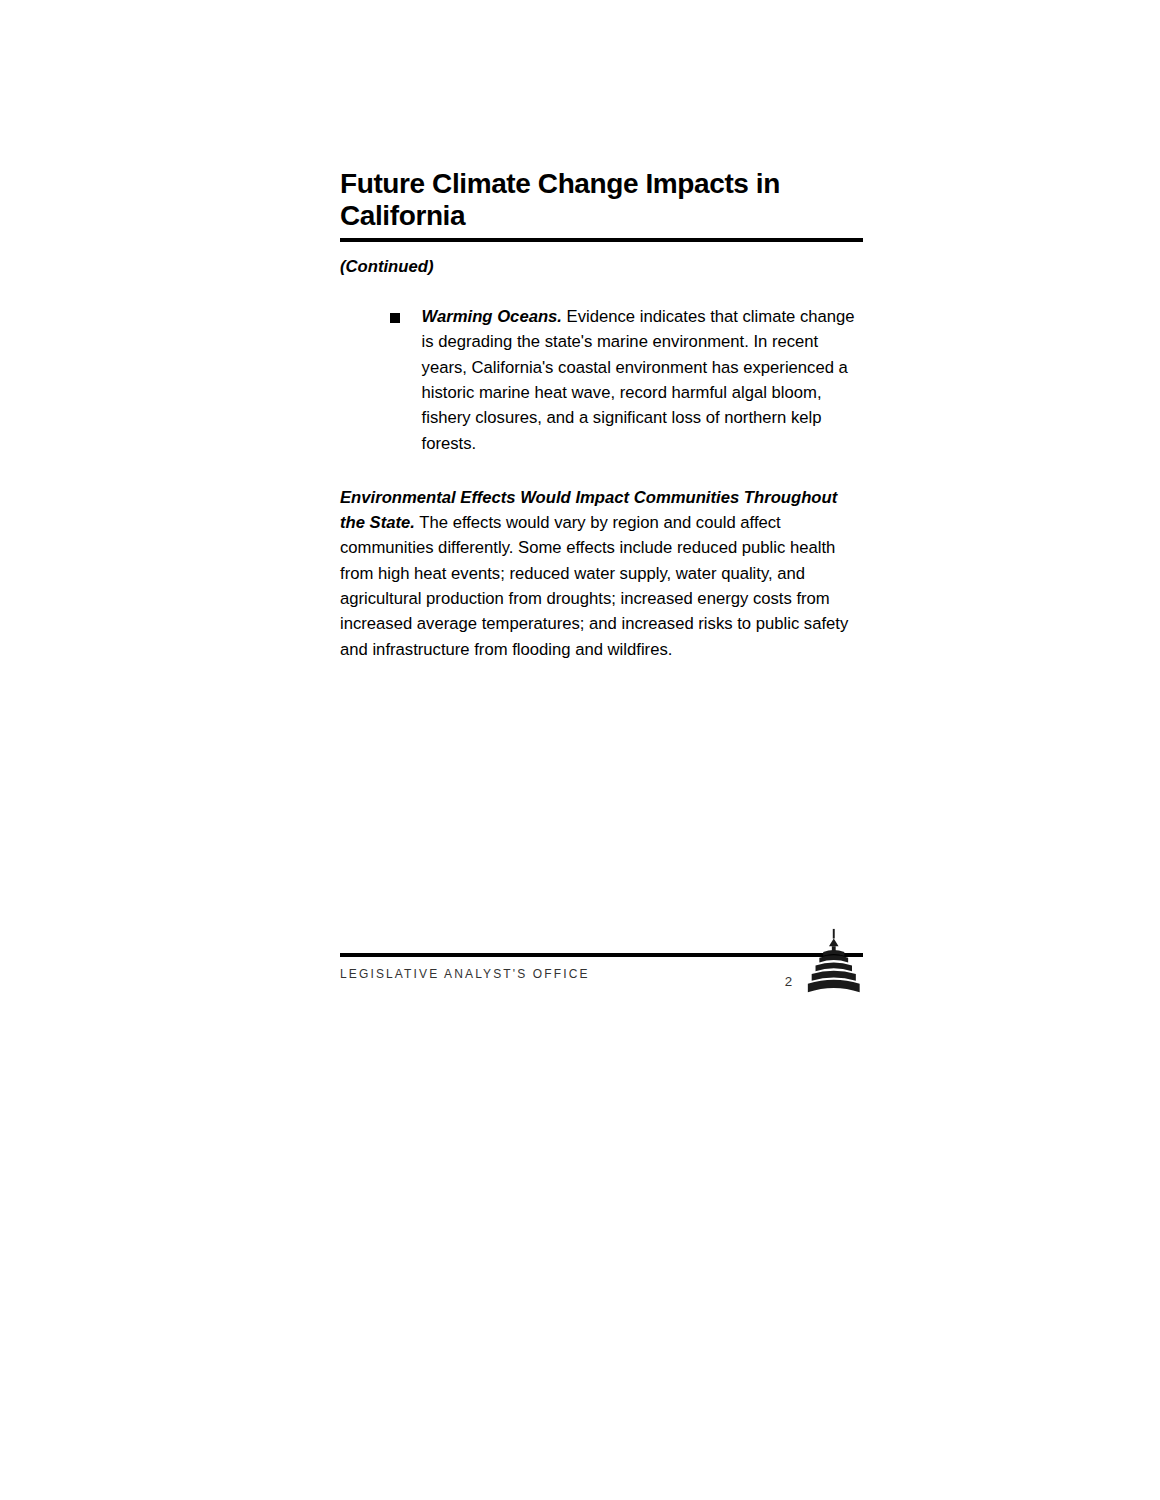Future Climate Change Impacts in California
(Continued)
Warming Oceans. Evidence indicates that climate change is degrading the state's marine environment. In recent years, California's coastal environment has experienced a historic marine heat wave, record harmful algal bloom, fishery closures, and a significant loss of northern kelp forests.
Environmental Effects Would Impact Communities Throughout the State. The effects would vary by region and could affect communities differently. Some effects include reduced public health from high heat events; reduced water supply, water quality, and agricultural production from droughts; increased energy costs from increased average temperatures; and increased risks to public safety and infrastructure from flooding and wildfires.
LEGISLATIVE ANALYST'S OFFICE
2